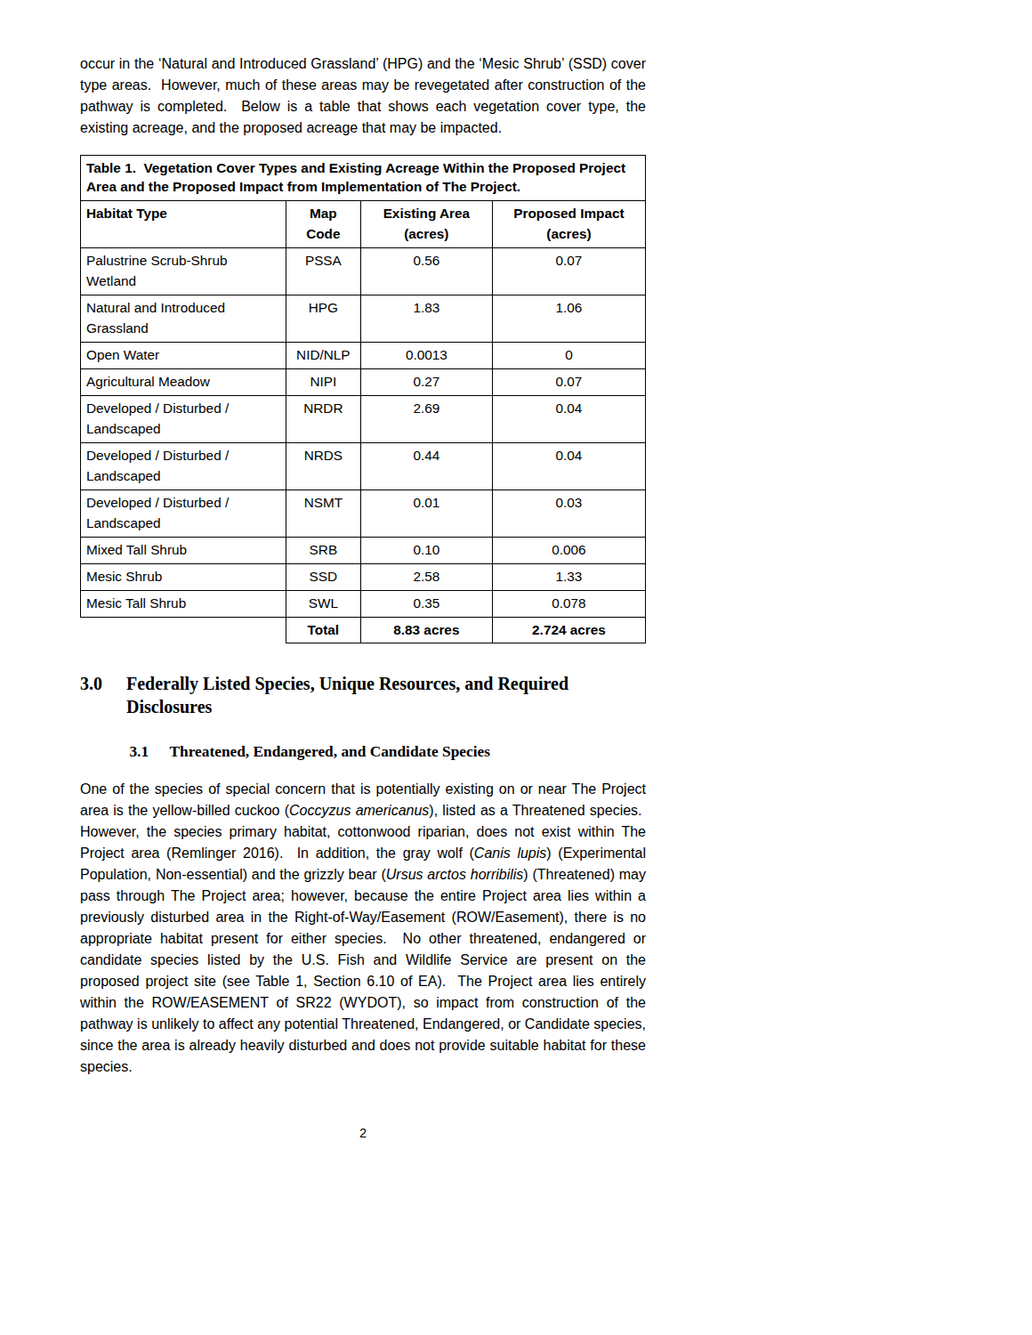occur in the ‘Natural and Introduced Grassland’ (HPG) and the ‘Mesic Shrub’ (SSD) cover type areas. However, much of these areas may be revegetated after construction of the pathway is completed. Below is a table that shows each vegetation cover type, the existing acreage, and the proposed acreage that may be impacted.
Table 1. Vegetation Cover Types and Existing Acreage Within the Proposed Project Area and the Proposed Impact from Implementation of The Project.
| Habitat Type | Map Code | Existing Area (acres) | Proposed Impact (acres) |
| --- | --- | --- | --- |
| Palustrine Scrub-Shrub Wetland | PSSA | 0.56 | 0.07 |
| Natural and Introduced Grassland | HPG | 1.83 | 1.06 |
| Open Water | NID/NLP | 0.0013 | 0 |
| Agricultural Meadow | NIPI | 0.27 | 0.07 |
| Developed / Disturbed / Landscaped | NRDR | 2.69 | 0.04 |
| Developed / Disturbed / Landscaped | NRDS | 0.44 | 0.04 |
| Developed / Disturbed / Landscaped | NSMT | 0.01 | 0.03 |
| Mixed Tall Shrub | SRB | 0.10 | 0.006 |
| Mesic Shrub | SSD | 2.58 | 1.33 |
| Mesic Tall Shrub | SWL | 0.35 | 0.078 |
| | Total | 8.83 acres | 2.724 acres |
3.0 Federally Listed Species, Unique Resources, and Required Disclosures
3.1 Threatened, Endangered, and Candidate Species
One of the species of special concern that is potentially existing on or near The Project area is the yellow-billed cuckoo (Coccyzus americanus), listed as a Threatened species. However, the species primary habitat, cottonwood riparian, does not exist within The Project area (Remlinger 2016). In addition, the gray wolf (Canis lupis) (Experimental Population, Non-essential) and the grizzly bear (Ursus arctos horribilis) (Threatened) may pass through The Project area; however, because the entire Project area lies within a previously disturbed area in the Right-of-Way/Easement (ROW/Easement), there is no appropriate habitat present for either species. No other threatened, endangered or candidate species listed by the U.S. Fish and Wildlife Service are present on the proposed project site (see Table 1, Section 6.10 of EA). The Project area lies entirely within the ROW/EASEMENT of SR22 (WYDOT), so impact from construction of the pathway is unlikely to affect any potential Threatened, Endangered, or Candidate species, since the area is already heavily disturbed and does not provide suitable habitat for these species.
2